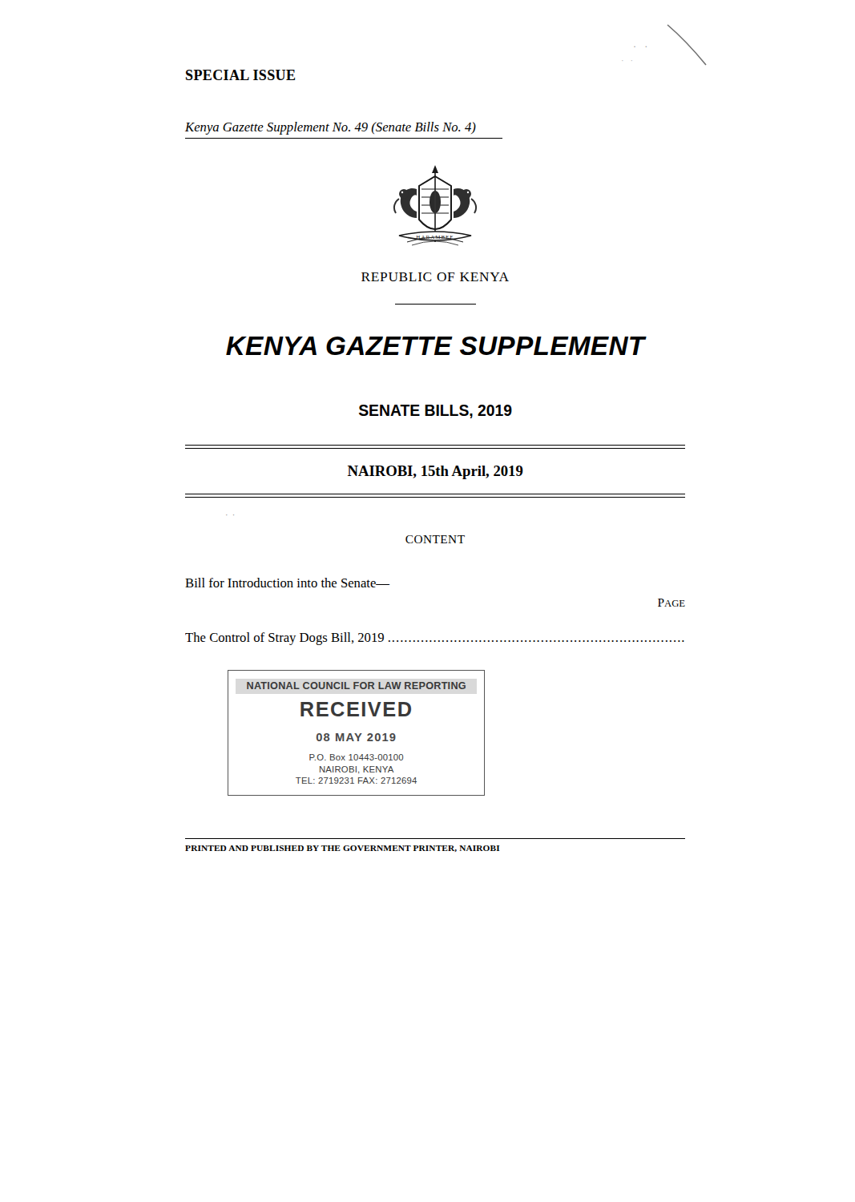· ·
· ·
SPECIAL ISSUE
Kenya Gazette Supplement No. 49 (Senate Bills No. 4)
HARAMBEE
REPUBLIC OF KENYA
KENYA GAZETTE SUPPLEMENT
SENATE BILLS, 2019
NAIROBI, 15th April, 2019
CONTENT
Bill for Introduction into the Senate—
PAGE
The Control of Stray Dogs Bill, 2019 ........................................................................ 55
· ·
NATIONAL COUNCIL FOR LAW REPORTING
RECEIVED
08 MAY 2019
P.O. Box 10443-00100
NAIROBI, KENYA
TEL: 2719231 FAX: 2712694
PRINTED AND PUBLISHED BY THE GOVERNMENT PRINTER, NAIROBI